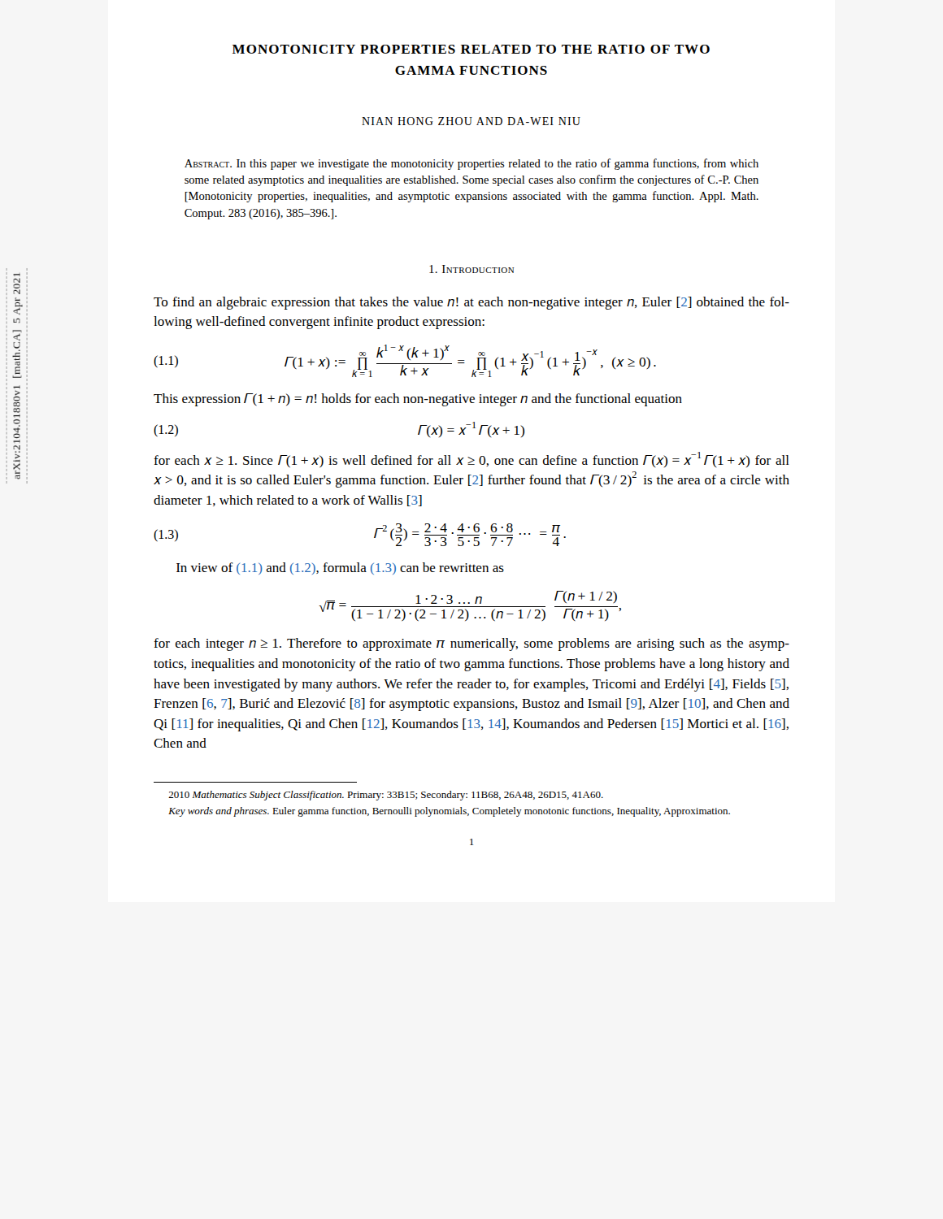arXiv:2104.01880v1 [math.CA] 5 Apr 2021
Monotonicity properties related to the ratio of two
gamma functions
Nian Hong Zhou and Da-Wei Niu
Abstract. In this paper we investigate the monotonicity properties related to the ratio of gamma functions, from which some related asymptotics and inequalities are established. Some special cases also confirm the conjectures of C.-P. Chen [Monotonicity properties, inequalities, and asymptotic expansions associated with the gamma function. Appl. Math. Comput. 283 (2016), 385–396.].
1. Introduction
To find an algebraic expression that takes the value n! at each non-negative integer n, Euler [2] obtained the following well-defined convergent infinite product expression:
(1.1) Γ(1+x) := ∏k=1∞ k1−x(k+1)x k+x = ∏k=1∞ (1+xk) −1 (1+1k) −x , (x≥0).
This expression Γ(1+n)=n! holds for each non-negative integer n and the functional equation
(1.2) Γ(x) = x−1 Γ(x+1)
for each x≥1. Since Γ(1+x) is well defined for all x≥0, one can define a function Γ(x)=x−1Γ(1+x) for all x>0, and it is so called Euler's gamma function. Euler [2] further found that Γ(3/2)2 is the area of a circle with diameter 1, which related to a work of Wallis [3]
(1.3) Γ2 (32) = 2⋅43⋅3 ⋅ 4⋅65⋅5 ⋅ 6⋅87⋅7 ⋯ = π4 .
In view of (1.1) and (1.2), formula (1.3) can be rewritten as
π = 1⋅2⋅3…n (1−1/2)⋅(2−1/2)…(n−1/2) Γ(n+1/2) Γ(n+1) ,
for each integer n≥1. Therefore to approximate π numerically, some problems are arising such as the asymptotics, inequalities and monotonicity of the ratio of two gamma functions. Those problems have a long history and have been investigated by many authors. We refer the reader to, for examples, Tricomi and Erdélyi [4], Fields [5], Frenzen [6, 7], Burić and Elezović [8] for asymptotic expansions, Bustoz and Ismail [9], Alzer [10], and Chen and Qi [11] for inequalities, Qi and Chen [12], Koumandos [13, 14], Koumandos and Pedersen [15] Mortici et al. [16], Chen and
2010 Mathematics Subject Classification. Primary: 33B15; Secondary: 11B68, 26A48, 26D15, 41A60.
Key words and phrases. Euler gamma function, Bernoulli polynomials, Completely monotonic functions, Inequality, Approximation.
1